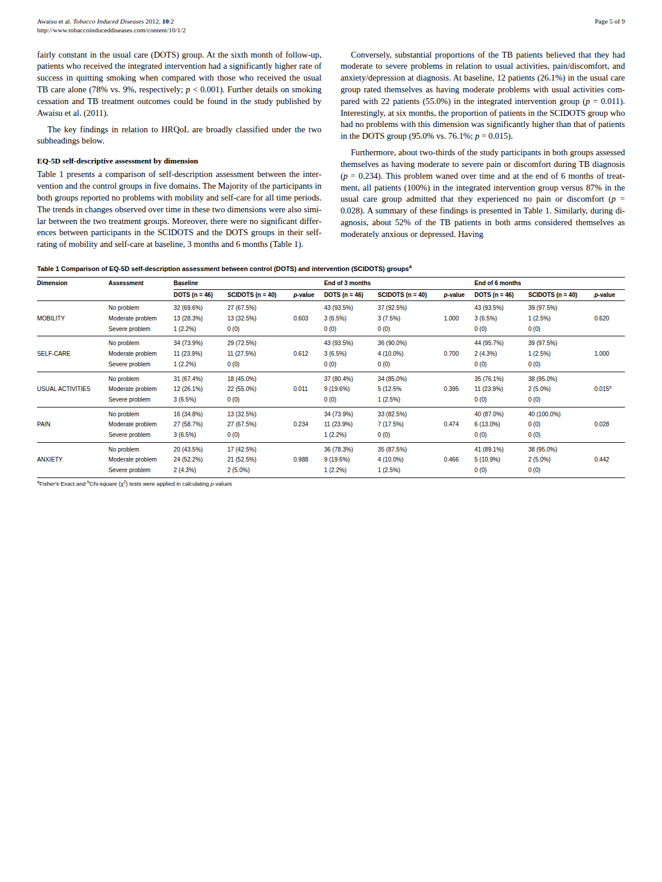Awaisu et al. Tobacco Induced Diseases 2012, 10:2
http://www.tobaccoinduceddiseases.com/content/10/1/2
Page 5 of 9
fairly constant in the usual care (DOTS) group. At the sixth month of follow-up, patients who received the integrated intervention had a significantly higher rate of success in quitting smoking when compared with those who received the usual TB care alone (78% vs. 9%, respectively; p < 0.001). Further details on smoking cessation and TB treatment outcomes could be found in the study published by Awaisu et al. (2011).
The key findings in relation to HRQoL are broadly classified under the two subheadings below.
EQ-5D self-descriptive assessment by dimension
Table 1 presents a comparison of self-description assessment between the intervention and the control groups in five domains. The Majority of the participants in both groups reported no problems with mobility and self-care for all time periods. The trends in changes observed over time in these two dimensions were also similar between the two treatment groups. Moreover, there were no significant differences between participants in the SCIDOTS and the DOTS groups in their self-rating of mobility and self-care at baseline, 3 months and 6 months (Table 1).
Conversely, substantial proportions of the TB patients believed that they had moderate to severe problems in relation to usual activities, pain/discomfort, and anxiety/depression at diagnosis. At baseline, 12 patients (26.1%) in the usual care group rated themselves as having moderate problems with usual activities compared with 22 patients (55.0%) in the integrated intervention group (p = 0.011). Interestingly, at six months, the proportion of patients in the SCIDOTS group who had no problems with this dimension was significantly higher than that of patients in the DOTS group (95.0% vs. 76.1%; p = 0.015).
Furthermore, about two-thirds of the study participants in both groups assessed themselves as having moderate to severe pain or discomfort during TB diagnosis (p = 0.234). This problem waned over time and at the end of 6 months of treatment, all patients (100%) in the integrated intervention group versus 87% in the usual care group admitted that they experienced no pain or discomfort (p = 0.028). A summary of these findings is presented in Table 1. Similarly, during diagnosis, about 52% of the TB patients in both arms considered themselves as moderately anxious or depressed. Having
Table 1 Comparison of EQ-5D self-description assessment between control (DOTS) and intervention (SCIDOTS) groups a
| Dimension | Assessment | Baseline | End of 3 months | End of 6 months |
| --- | --- | --- | --- | --- |
| DOTS (n = 46) | SCIDOTS (n = 40) | p -value | DOTS (n = 46) | SCIDOTS (n = 40) | p -value | DOTS (n = 46) | SCIDOTS (n = 40) | p -value |
| | No problem | 32 (69.6%) | 27 (67.5%) | | 43 (93.5%) | 37 (92.5%) | | 43 (93.5%) | 39 (97.5%) | |
| MOBILITY | Moderate problem | 13 (28.3%) | 13 (32.5%) | 0.603 | 3 (6.5%) | 3 (7.5%) | 1.000 | 3 (6.5%) | 1 (2.5%) | 0.620 |
| | Severe problem | 1 (2.2%) | 0 (0) | | 0 (0) | 0 (0) | | 0 (0) | 0 (0) | |
| | No problem | 34 (73.9%) | 29 (72.5%) | | 43 (93.5%) | 36 (90.0%) | | 44 (95.7%) | 39 (97.5%) | |
| SELF-CARE | Moderate problem | 11 (23.9%) | 11 (27.5%) | 0.612 | 3 (6.5%) | 4 (10.0%) | 0.700 | 2 (4.3%) | 1 (2.5%) | 1.000 |
| | Severe problem | 1 (2.2%) | 0 (0) | | 0 (0) | 0 (0) | | 0 (0) | 0 (0) | |
| | No problem | 31 (67.4%) | 18 (45.0%) | | 37 (80.4%) | 34 (85.0%) | | 35 (76.1%) | 38 (95.0%) | |
| USUAL ACTIVITIES | Moderate problem | 12 (26.1%) | 22 (55.0%) | 0.011 | 9 (19.6%) | 5 (12.5% | 0.395 | 11 (23.9%) | 2 (5.0%) | 0.015 b |
| | Severe problem | 3 (6.5%) | 0 (0) | | 0 (0) | 1 (2.5%) | | 0 (0) | 0 (0) | |
| | No problem | 16 (34.8%) | 13 (32.5%) | | 34 (73.9%) | 33 (82.5%) | | 40 (87.0%) | 40 (100.0%) | |
| PAIN | Moderate problem | 27 (58.7%) | 27 (67.5%) | 0.234 | 11 (23.9%) | 7 (17.5%) | 0.474 | 6 (13.0%) | 0 (0) | 0.028 |
| | Severe problem | 3 (6.5%) | 0 (0) | | 1 (2.2%) | 0 (0) | | 0 (0) | 0 (0) | |
| | No problem | 20 (43.5%) | 17 (42.5%) | | 36 (78.3%) | 35 (87.5%) | | 41 (89.1%) | 38 (95.0%) | |
| ANXIETY | Moderate problem | 24 (52.2%) | 21 (52.5%) | 0.988 | 9 (19.6%) | 4 (10.0%) | 0.466 | 5 (10.9%) | 2 (5.0%) | 0.442 |
| | Severe problem | 2 (4.3%) | 2 (5.0%) | | 1 (2.2%) | 1 (2.5%) | | 0 (0) | 0 (0) | |
aFisher's Exact and bChi-square (χ2) tests were applied in calculating p-values